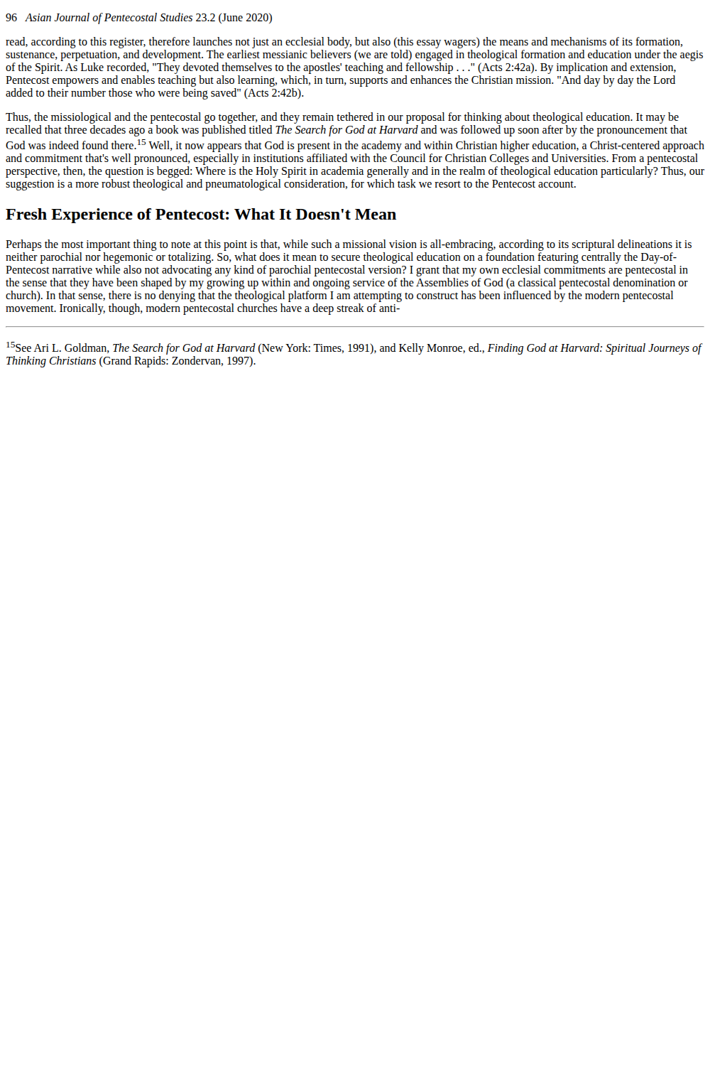96 Asian Journal of Pentecostal Studies 23.2 (June 2020)
read, according to this register, therefore launches not just an ecclesial body, but also (this essay wagers) the means and mechanisms of its formation, sustenance, perpetuation, and development. The earliest messianic believers (we are told) engaged in theological formation and education under the aegis of the Spirit. As Luke recorded, "They devoted themselves to the apostles' teaching and fellowship . . ." (Acts 2:42a). By implication and extension, Pentecost empowers and enables teaching but also learning, which, in turn, supports and enhances the Christian mission. "And day by day the Lord added to their number those who were being saved" (Acts 2:42b).
Thus, the missiological and the pentecostal go together, and they remain tethered in our proposal for thinking about theological education. It may be recalled that three decades ago a book was published titled The Search for God at Harvard and was followed up soon after by the pronouncement that God was indeed found there.15 Well, it now appears that God is present in the academy and within Christian higher education, a Christ-centered approach and commitment that's well pronounced, especially in institutions affiliated with the Council for Christian Colleges and Universities. From a pentecostal perspective, then, the question is begged: Where is the Holy Spirit in academia generally and in the realm of theological education particularly? Thus, our suggestion is a more robust theological and pneumatological consideration, for which task we resort to the Pentecost account.
Fresh Experience of Pentecost: What It Doesn't Mean
Perhaps the most important thing to note at this point is that, while such a missional vision is all-embracing, according to its scriptural delineations it is neither parochial nor hegemonic or totalizing. So, what does it mean to secure theological education on a foundation featuring centrally the Day-of-Pentecost narrative while also not advocating any kind of parochial pentecostal version? I grant that my own ecclesial commitments are pentecostal in the sense that they have been shaped by my growing up within and ongoing service of the Assemblies of God (a classical pentecostal denomination or church). In that sense, there is no denying that the theological platform I am attempting to construct has been influenced by the modern pentecostal movement. Ironically, though, modern pentecostal churches have a deep streak of anti-
15See Ari L. Goldman, The Search for God at Harvard (New York: Times, 1991), and Kelly Monroe, ed., Finding God at Harvard: Spiritual Journeys of Thinking Christians (Grand Rapids: Zondervan, 1997).